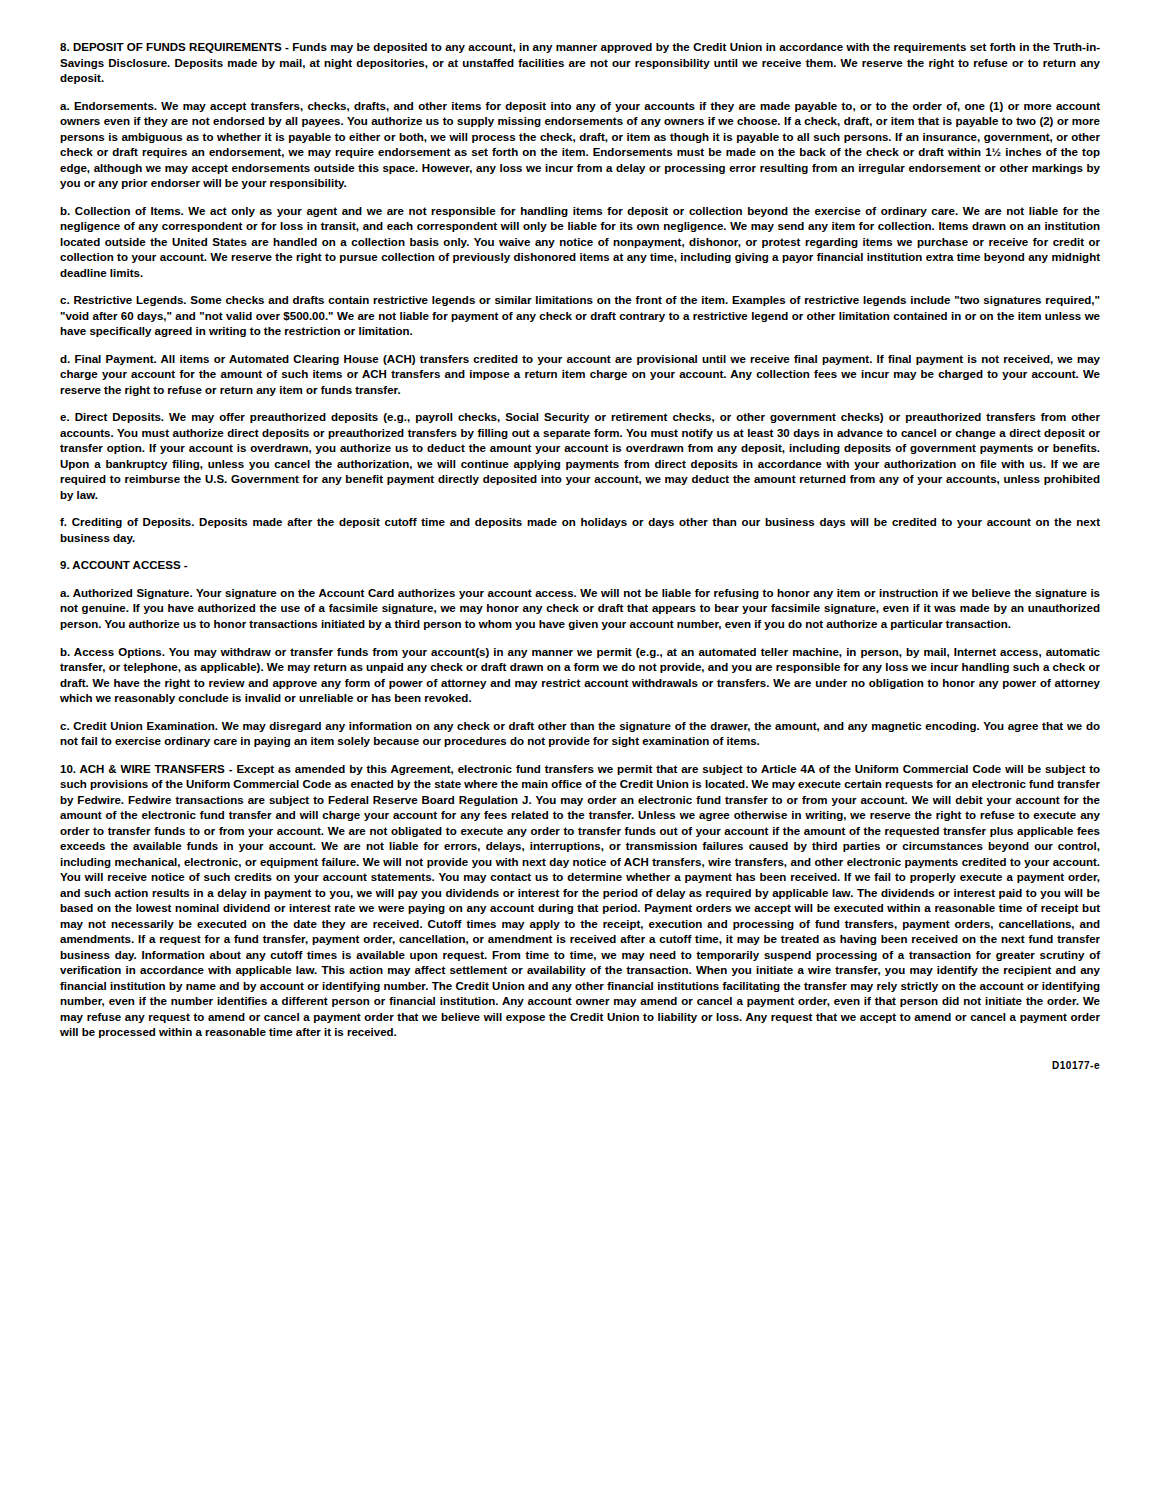8. DEPOSIT OF FUNDS REQUIREMENTS - Funds may be deposited to any account, in any manner approved by the Credit Union in accordance with the requirements set forth in the Truth-in-Savings Disclosure. Deposits made by mail, at night depositories, or at unstaffed facilities are not our responsibility until we receive them. We reserve the right to refuse or to return any deposit.
a. Endorsements. We may accept transfers, checks, drafts, and other items for deposit into any of your accounts if they are made payable to, or to the order of, one (1) or more account owners even if they are not endorsed by all payees. You authorize us to supply missing endorsements of any owners if we choose. If a check, draft, or item that is payable to two (2) or more persons is ambiguous as to whether it is payable to either or both, we will process the check, draft, or item as though it is payable to all such persons. If an insurance, government, or other check or draft requires an endorsement, we may require endorsement as set forth on the item. Endorsements must be made on the back of the check or draft within 1½ inches of the top edge, although we may accept endorsements outside this space. However, any loss we incur from a delay or processing error resulting from an irregular endorsement or other markings by you or any prior endorser will be your responsibility.
b. Collection of Items. We act only as your agent and we are not responsible for handling items for deposit or collection beyond the exercise of ordinary care. We are not liable for the negligence of any correspondent or for loss in transit, and each correspondent will only be liable for its own negligence. We may send any item for collection. Items drawn on an institution located outside the United States are handled on a collection basis only. You waive any notice of nonpayment, dishonor, or protest regarding items we purchase or receive for credit or collection to your account. We reserve the right to pursue collection of previously dishonored items at any time, including giving a payor financial institution extra time beyond any midnight deadline limits.
c. Restrictive Legends. Some checks and drafts contain restrictive legends or similar limitations on the front of the item. Examples of restrictive legends include "two signatures required," "void after 60 days," and "not valid over $500.00." We are not liable for payment of any check or draft contrary to a restrictive legend or other limitation contained in or on the item unless we have specifically agreed in writing to the restriction or limitation.
d. Final Payment. All items or Automated Clearing House (ACH) transfers credited to your account are provisional until we receive final payment. If final payment is not received, we may charge your account for the amount of such items or ACH transfers and impose a return item charge on your account. Any collection fees we incur may be charged to your account. We reserve the right to refuse or return any item or funds transfer.
e. Direct Deposits. We may offer preauthorized deposits (e.g., payroll checks, Social Security or retirement checks, or other government checks) or preauthorized transfers from other accounts. You must authorize direct deposits or preauthorized transfers by filling out a separate form. You must notify us at least 30 days in advance to cancel or change a direct deposit or transfer option. If your account is overdrawn, you authorize us to deduct the amount your account is overdrawn from any deposit, including deposits of government payments or benefits. Upon a bankruptcy filing, unless you cancel the authorization, we will continue applying payments from direct deposits in accordance with your authorization on file with us. If we are required to reimburse the U.S. Government for any benefit payment directly deposited into your account, we may deduct the amount returned from any of your accounts, unless prohibited by law.
f. Crediting of Deposits. Deposits made after the deposit cutoff time and deposits made on holidays or days other than our business days will be credited to your account on the next business day.
9. ACCOUNT ACCESS -
a. Authorized Signature. Your signature on the Account Card authorizes your account access. We will not be liable for refusing to honor any item or instruction if we believe the signature is not genuine. If you have authorized the use of a facsimile signature, we may honor any check or draft that appears to bear your facsimile signature, even if it was made by an unauthorized person. You authorize us to honor transactions initiated by a third person to whom you have given your account number, even if you do not authorize a particular transaction.
b. Access Options. You may withdraw or transfer funds from your account(s) in any manner we permit (e.g., at an automated teller machine, in person, by mail, Internet access, automatic transfer, or telephone, as applicable). We may return as unpaid any check or draft drawn on a form we do not provide, and you are responsible for any loss we incur handling such a check or draft. We have the right to review and approve any form of power of attorney and may restrict account withdrawals or transfers. We are under no obligation to honor any power of attorney which we reasonably conclude is invalid or unreliable or has been revoked.
c. Credit Union Examination. We may disregard any information on any check or draft other than the signature of the drawer, the amount, and any magnetic encoding. You agree that we do not fail to exercise ordinary care in paying an item solely because our procedures do not provide for sight examination of items.
10. ACH & WIRE TRANSFERS - Except as amended by this Agreement, electronic fund transfers we permit that are subject to Article 4A of the Uniform Commercial Code will be subject to such provisions of the Uniform Commercial Code as enacted by the state where the main office of the Credit Union is located. We may execute certain requests for an electronic fund transfer by Fedwire. Fedwire transactions are subject to Federal Reserve Board Regulation J. You may order an electronic fund transfer to or from your account. We will debit your account for the amount of the electronic fund transfer and will charge your account for any fees related to the transfer. Unless we agree otherwise in writing, we reserve the right to refuse to execute any order to transfer funds to or from your account. We are not obligated to execute any order to transfer funds out of your account if the amount of the requested transfer plus applicable fees exceeds the available funds in your account. We are not liable for errors, delays, interruptions, or transmission failures caused by third parties or circumstances beyond our control, including mechanical, electronic, or equipment failure. We will not provide you with next day notice of ACH transfers, wire transfers, and other electronic payments credited to your account. You will receive notice of such credits on your account statements. You may contact us to determine whether a payment has been received. If we fail to properly execute a payment order, and such action results in a delay in payment to you, we will pay you dividends or interest for the period of delay as required by applicable law. The dividends or interest paid to you will be based on the lowest nominal dividend or interest rate we were paying on any account during that period. Payment orders we accept will be executed within a reasonable time of receipt but may not necessarily be executed on the date they are received. Cutoff times may apply to the receipt, execution and processing of fund transfers, payment orders, cancellations, and amendments. If a request for a fund transfer, payment order, cancellation, or amendment is received after a cutoff time, it may be treated as having been received on the next fund transfer business day. Information about any cutoff times is available upon request. From time to time, we may need to temporarily suspend processing of a transaction for greater scrutiny of verification in accordance with applicable law. This action may affect settlement or availability of the transaction. When you initiate a wire transfer, you may identify the recipient and any financial institution by name and by account or identifying number. The Credit Union and any other financial institutions facilitating the transfer may rely strictly on the account or identifying number, even if the number identifies a different person or financial institution. Any account owner may amend or cancel a payment order, even if that person did not initiate the order. We may refuse any request to amend or cancel a payment order that we believe will expose the Credit Union to liability or loss. Any request that we accept to amend or cancel a payment order will be processed within a reasonable time after it is received.
D10177-e